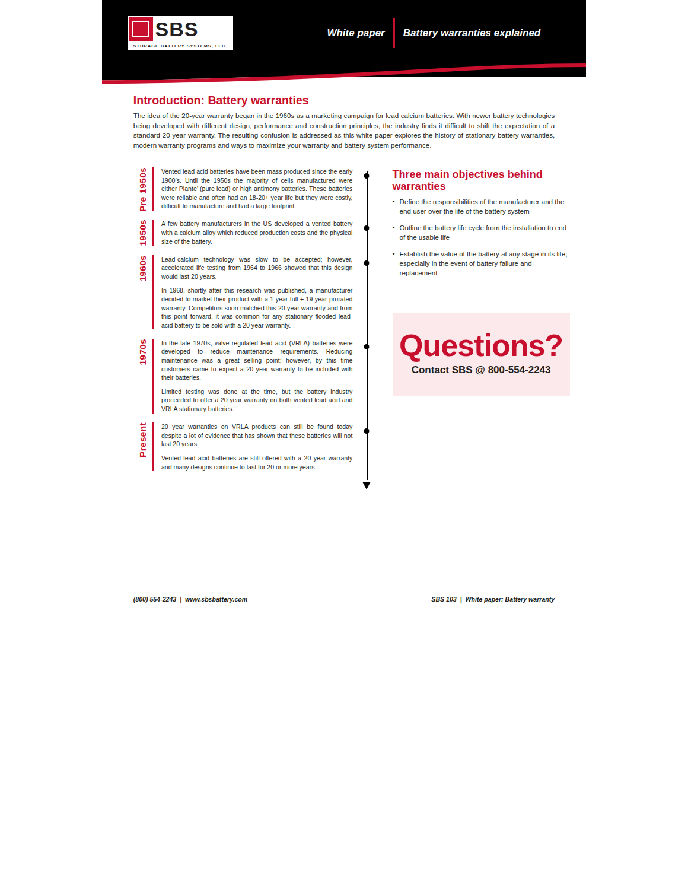SBS
STORAGE BATTERY SYSTEMS, LLC.
White paper
Battery warranties explained
Introduction: Battery warranties
The idea of the 20-year warranty began in the 1960s as a marketing campaign for lead calcium batteries. With newer battery technologies being developed with different design, performance and construction principles, the industry finds it difficult to shift the expectation of a standard 20-year warranty. The resulting confusion is addressed as this white paper explores the history of stationary battery warranties, modern warranty programs and ways to maximize your warranty and battery system performance.
Pre 1950s
Vented lead acid batteries have been mass produced since the early 1900’s. Until the 1950s the majority of cells manufactured were either Plante’ (pure lead) or high antimony batteries. These batteries were reliable and often had an 18-20+ year life but they were costly, difficult to manufacture and had a large footprint.
1950s
A few battery manufacturers in the US developed a vented battery with a calcium alloy which reduced production costs and the physical size of the battery.
1960s
Lead-calcium technology was slow to be accepted; however, accelerated life testing from 1964 to 1966 showed that this design would last 20 years.
In 1968, shortly after this research was published, a manufacturer decided to market their product with a 1 year full + 19 year prorated warranty. Competitors soon matched this 20 year warranty and from this point forward, it was common for any stationary flooded lead-acid battery to be sold with a 20 year warranty.
1970s
In the late 1970s, valve regulated lead acid (VRLA) batteries were developed to reduce maintenance requirements. Reducing maintenance was a great selling point; however, by this time customers came to expect a 20 year warranty to be included with their batteries.
Limited testing was done at the time, but the battery industry proceeded to offer a 20 year warranty on both vented lead acid and VRLA stationary batteries.
Present
20 year warranties on VRLA products can still be found today despite a lot of evidence that has shown that these batteries will not last 20 years.
Vented lead acid batteries are still offered with a 20 year warranty and many designs continue to last for 20 or more years.
Three main objectives behind
warranties
Define the responsibilities of the manufacturer and the end user over the life of the battery system
Outline the battery life cycle from the installation to end of the usable life
Establish the value of the battery at any stage in its life, especially in the event of battery failure and replacement
Questions?
Contact SBS @ 800-554-2243
(800) 554-2243 | www.sbsbattery.com
SBS 103 | White paper: Battery warranty